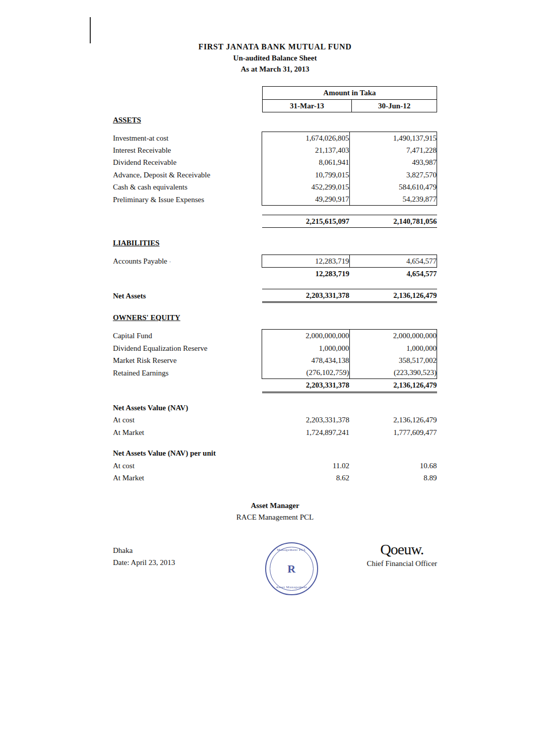FIRST JANATA BANK MUTUAL FUND
Un-audited Balance Sheet
As at March 31, 2013
| Amount in Taka |
| 31-Mar-13 | 30-Jun-12 |
| ASSETS | | |
| Investment-at cost | 1,674,026,805 | 1,490,137,915 |
| Interest Receivable | 21,137,403 | 7,471,228 |
| Dividend Receivable | 8,061,941 | 493,987 |
| Advance, Deposit & Receivable | 10,799,015 | 3,827,570 |
| Cash & cash equivalents | 452,299,015 | 584,610,479 |
| Preliminary & Issue Expenses | 49,290,917 | 54,239,877 |
| | 2,215,615,097 | 2,140,781,056 |
| LIABILITIES | | |
| Accounts Payable · | 12,283,719 | 4,654,577 |
| | 12,283,719 | 4,654,577 |
| Net Assets | 2,203,331,378 | 2,136,126,479 |
| OWNERS' EQUITY | | |
| Capital Fund | 2,000,000,000 | 2,000,000,000 |
| Dividend Equalization Reserve | 1,000,000 | 1,000,000 |
| Market Risk Reserve | 478,434,138 | 358,517,002 |
| Retained Earnings | (276,102,759) | (223,390,523) |
| | 2,203,331,378 | 2,136,126,479 |
| Net Assets Value (NAV) | | |
| At cost | 2,203,331,378 | 2,136,126,479 |
| At Market | 1,724,897,241 | 1,777,609,477 |
| Net Assets Value (NAV) per unit | | |
| At cost | 11.02 | 10.68 |
| At Market | 8.62 | 8.89 |
Asset Manager
RACE Management PCL
Dhaka
Date: April 23, 2013
Management PCL
R
Asset Management
Qoeuw.
Chief Financial Officer